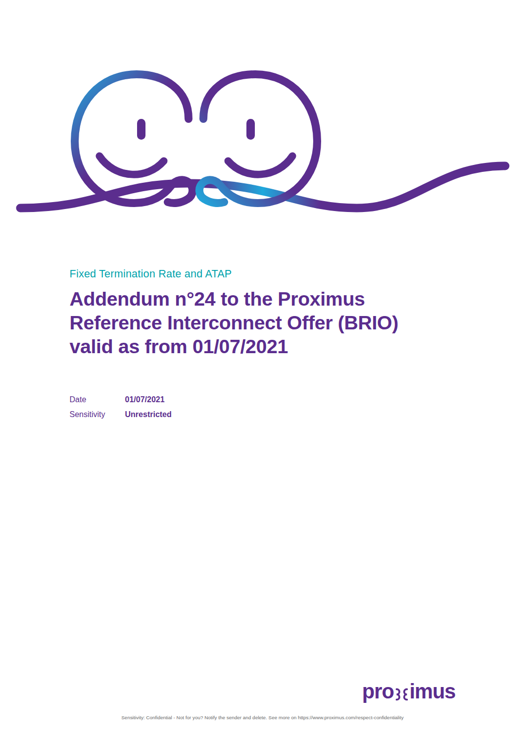Fixed Termination Rate and ATAP
Addendum n°24 to the Proximus
Reference Interconnect Offer (BRIO)
valid as from 01/07/2021
| Date | 01/07/2021 |
| Sensitivity | Unrestricted |
pro imus
Sensitivity: Confidential - Not for you? Notify the sender and delete. See more on https://www.proximus.com/respect-confidentiality